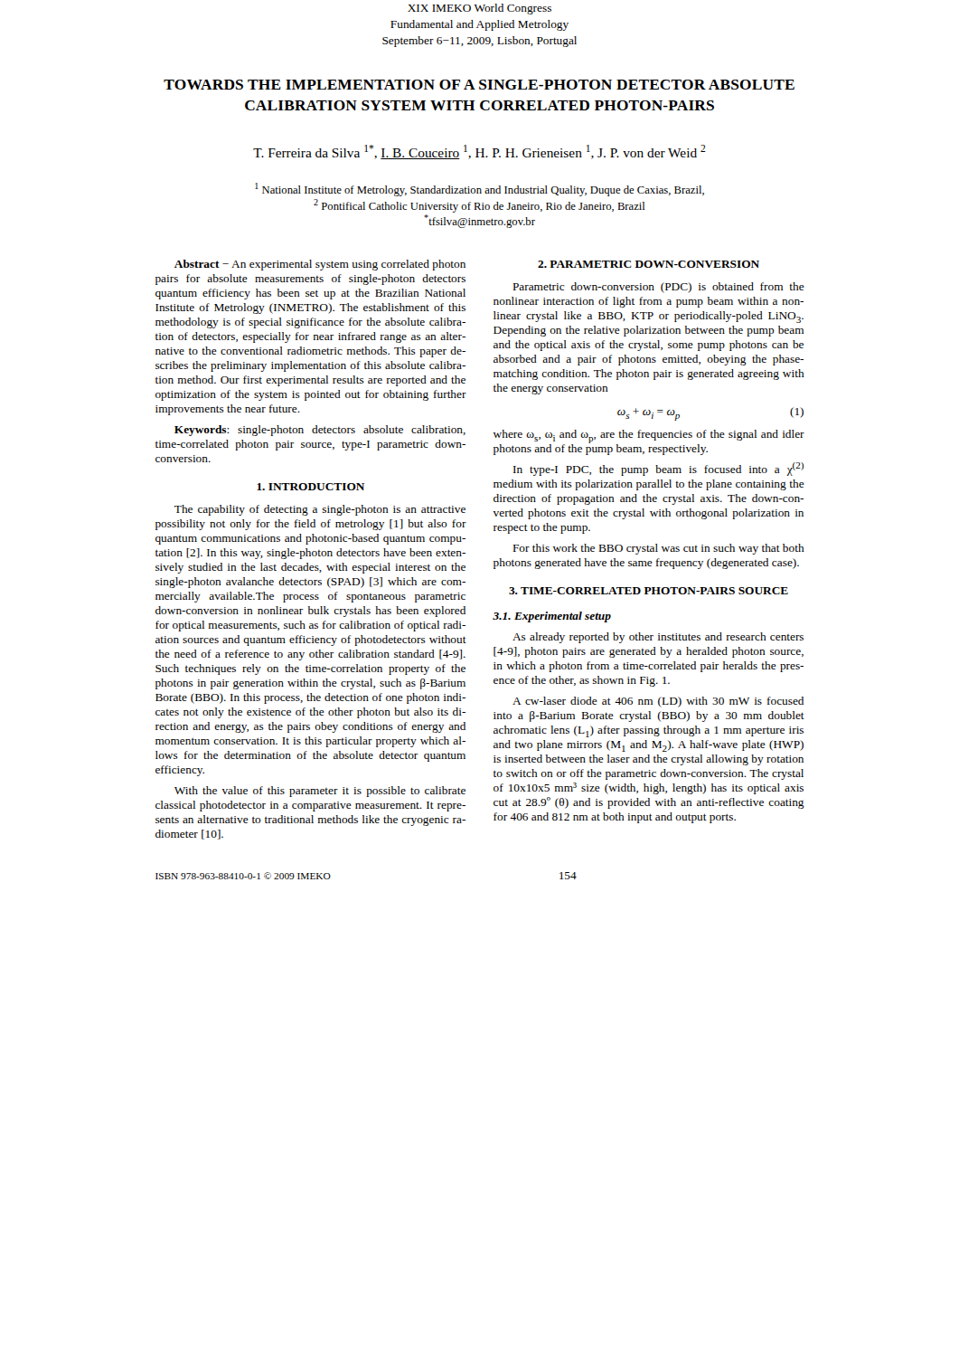XIX IMEKO World Congress
Fundamental and Applied Metrology
September 6−11, 2009, Lisbon, Portugal
Towards the Implementation of a Single-Photon Detector Absolute Calibration System with Correlated Photon-Pairs
T. Ferreira da Silva 1*, I. B. Couceiro 1, H. P. H. Grieneisen 1, J. P. von der Weid 2
1 National Institute of Metrology, Standardization and Industrial Quality, Duque de Caxias, Brazil,
2 Pontifical Catholic University of Rio de Janeiro, Rio de Janeiro, Brazil
*tfsilva@inmetro.gov.br
Abstract − An experimental system using correlated photon pairs for absolute measurements of single-photon detectors quantum efficiency has been set up at the Brazilian National Institute of Metrology (INMETRO). The establishment of this methodology is of special significance for the absolute calibration of detectors, especially for near infrared range as an alternative to the conventional radiometric methods. This paper describes the preliminary implementation of this absolute calibration method. Our first experimental results are reported and the optimization of the system is pointed out for obtaining further improvements the near future.
Keywords: single-photon detectors absolute calibration, time-correlated photon pair source, type-I parametric down-conversion.
1. Introduction
The capability of detecting a single-photon is an attractive possibility not only for the field of metrology [1] but also for quantum communications and photonic-based quantum computation [2]. In this way, single-photon detectors have been extensively studied in the last decades, with especial interest on the single-photon avalanche detectors (SPAD) [3] which are commercially available.The process of spontaneous parametric down-conversion in nonlinear bulk crystals has been explored for optical measurements, such as for calibration of optical radiation sources and quantum efficiency of photodetectors without the need of a reference to any other calibration standard [4-9]. Such techniques rely on the time-correlation property of the photons in pair generation within the crystal, such as β-Barium Borate (BBO). In this process, the detection of one photon indicates not only the existence of the other photon but also its direction and energy, as the pairs obey conditions of energy and momentum conservation. It is this particular property which allows for the determination of the absolute detector quantum efficiency.
With the value of this parameter it is possible to calibrate classical photodetector in a comparative measurement. It represents an alternative to traditional methods like the cryogenic radiometer [10].
2. Parametric Down-Conversion
Parametric down-conversion (PDC) is obtained from the nonlinear interaction of light from a pump beam within a nonlinear crystal like a BBO, KTP or periodically-poled LiNO3. Depending on the relative polarization between the pump beam and the optical axis of the crystal, some pump photons can be absorbed and a pair of photons emitted, obeying the phase-matching condition. The photon pair is generated agreeing with the energy conservation
ωs + ωi = ωp (1)
where ωs, ωi and ωp, are the frequencies of the signal and idler photons and of the pump beam, respectively.
In type-I PDC, the pump beam is focused into a χ(2) medium with its polarization parallel to the plane containing the direction of propagation and the crystal axis. The down-converted photons exit the crystal with orthogonal polarization in respect to the pump.
For this work the BBO crystal was cut in such way that both photons generated have the same frequency (degenerated case).
3. Time-Correlated Photon-Pairs Source
3.1. Experimental setup
As already reported by other institutes and research centers [4-9], photon pairs are generated by a heralded photon source, in which a photon from a time-correlated pair heralds the presence of the other, as shown in Fig. 1.
A cw-laser diode at 406 nm (LD) with 30 mW is focused into a β-Barium Borate crystal (BBO) by a 30 mm doublet achromatic lens (L1) after passing through a 1 mm aperture iris and two plane mirrors (M1 and M2). A half-wave plate (HWP) is inserted between the laser and the crystal allowing by rotation to switch on or off the parametric down-conversion. The crystal of 10x10x5 mm³ size (width, high, length) has its optical axis cut at 28.9º (θ) and is provided with an anti-reflective coating for 406 and 812 nm at both input and output ports.
ISBN 978-963-88410-0-1 © 2009 IMEKO 154